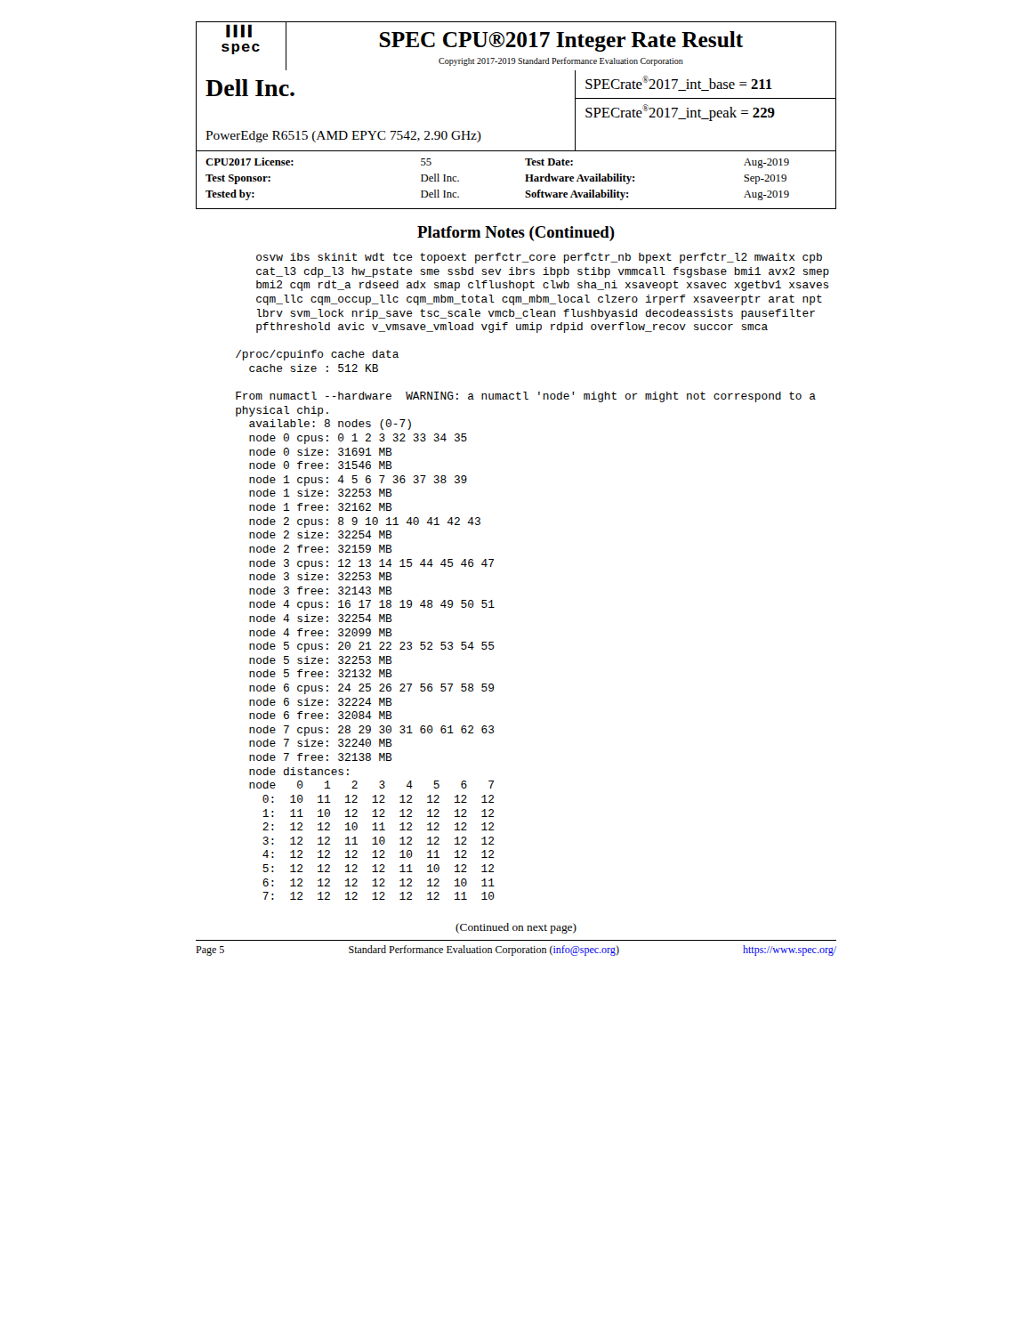▌▌▌▌
spec
SPEC CPU®2017 Integer Rate Result
Copyright 2017-2019 Standard Performance Evaluation Corporation
Dell Inc.
PowerEdge R6515 (AMD EPYC 7542, 2.90 GHz)
SPECrate®2017_int_base = 211
SPECrate®2017_int_peak = 229
| CPU2017 License: | 55 |
| Test Sponsor: | Dell Inc. |
| Tested by: | Dell Inc. |
| Test Date: | Aug-2019 |
| Hardware Availability: | Sep-2019 |
| Software Availability: | Aug-2019 |
Platform Notes (Continued)
     osvw ibs skinit wdt tce topoext perfctr_core perfctr_nb bpext perfctr_l2 mwaitx cpb
     cat_l3 cdp_l3 hw_pstate sme ssbd sev ibrs ibpb stibp vmmcall fsgsbase bmi1 avx2 smep
     bmi2 cqm rdt_a rdseed adx smap clflushopt clwb sha_ni xsaveopt xsavec xgetbv1 xsaves
     cqm_llc cqm_occup_llc cqm_mbm_total cqm_mbm_local clzero irperf xsaveerptr arat npt
     lbrv svm_lock nrip_save tsc_scale vmcb_clean flushbyasid decodeassists pausefilter
     pfthreshold avic v_vmsave_vmload vgif umip rdpid overflow_recov succor smca

  /proc/cpuinfo cache data
    cache size : 512 KB

  From numactl --hardware  WARNING: a numactl 'node' might or might not correspond to a
  physical chip.
    available: 8 nodes (0-7)
    node 0 cpus: 0 1 2 3 32 33 34 35
    node 0 size: 31691 MB
    node 0 free: 31546 MB
    node 1 cpus: 4 5 6 7 36 37 38 39
    node 1 size: 32253 MB
    node 1 free: 32162 MB
    node 2 cpus: 8 9 10 11 40 41 42 43
    node 2 size: 32254 MB
    node 2 free: 32159 MB
    node 3 cpus: 12 13 14 15 44 45 46 47
    node 3 size: 32253 MB
    node 3 free: 32143 MB
    node 4 cpus: 16 17 18 19 48 49 50 51
    node 4 size: 32254 MB
    node 4 free: 32099 MB
    node 5 cpus: 20 21 22 23 52 53 54 55
    node 5 size: 32253 MB
    node 5 free: 32132 MB
    node 6 cpus: 24 25 26 27 56 57 58 59
    node 6 size: 32224 MB
    node 6 free: 32084 MB
    node 7 cpus: 28 29 30 31 60 61 62 63
    node 7 size: 32240 MB
    node 7 free: 32138 MB
    node distances:
    node   0   1   2   3   4   5   6   7
      0:  10  11  12  12  12  12  12  12
      1:  11  10  12  12  12  12  12  12
      2:  12  12  10  11  12  12  12  12
      3:  12  12  11  10  12  12  12  12
      4:  12  12  12  12  10  11  12  12
      5:  12  12  12  12  11  10  12  12
      6:  12  12  12  12  12  12  10  11
      7:  12  12  12  12  12  12  11  10
(Continued on next page)
Page 5
Standard Performance Evaluation Corporation (info@spec.org)
https://www.spec.org/